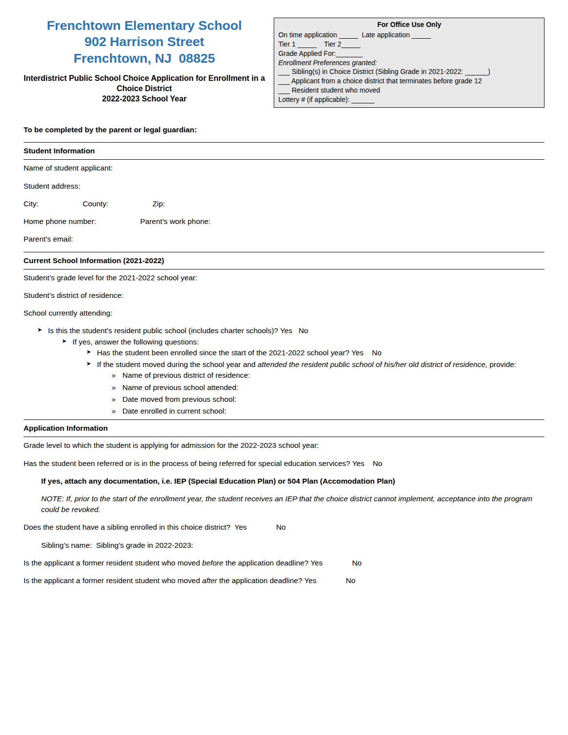Frenchtown Elementary School
902 Harrison Street
Frenchtown, NJ 08825
Interdistrict Public School Choice Application for Enrollment in a Choice District
2022-2023 School Year
For Office Use Only
On time application _____ Late application _____
Tier 1 _____ Tier 2_____
Grade Applied For:_______
Enrollment Preferences granted:
___ Sibling(s) in Choice District (Sibling Grade in 2021-2022: ______)
___ Applicant from a choice district that terminates before grade 12
___ Resident student who moved
Lottery # (if applicable): ______
To be completed by the parent or legal guardian:
Student Information
Name of student applicant:
Student address:
City: County: Zip:
Home phone number: Parent’s work phone:
Parent’s email:
Current School Information (2021-2022)
Student’s grade level for the 2021-2022 school year:
Student’s district of residence:
School currently attending:
Is this the student’s resident public school (includes charter schools)? Yes No
If yes, answer the following questions:
Has the student been enrolled since the start of the 2021-2022 school year? Yes No
If the student moved during the school year and attended the resident public school of his/her old district of residence, provide:
Name of previous district of residence:
Name of previous school attended:
Date moved from previous school:
Date enrolled in current school:
Application Information
Grade level to which the student is applying for admission for the 2022-2023 school year:
Has the student been referred or is in the process of being referred for special education services? Yes No
If yes, attach any documentation, i.e. IEP (Special Education Plan) or 504 Plan (Accomodation Plan)
NOTE: If, prior to the start of the enrollment year, the student receives an IEP that the choice district cannot implement, acceptance into the program could be revoked.
Does the student have a sibling enrolled in this choice district? Yes No
Sibling’s name: Sibling’s grade in 2022-2023:
Is the applicant a former resident student who moved before the application deadline? Yes No
Is the applicant a former resident student who moved after the application deadline? Yes No